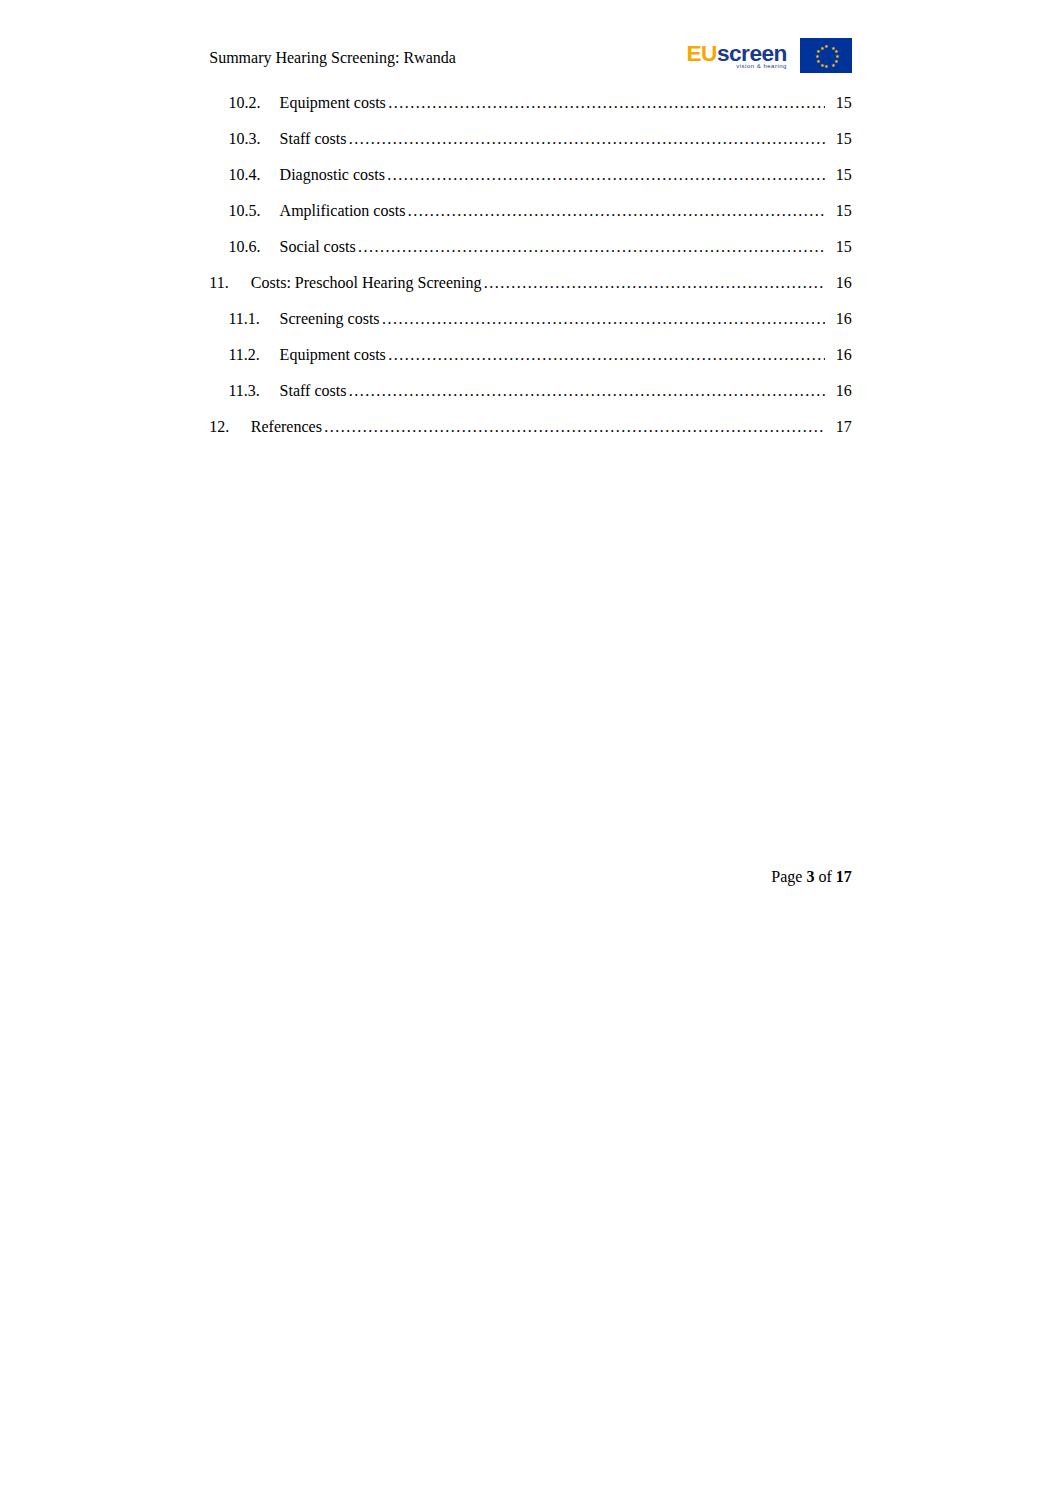Summary Hearing Screening: Rwanda
EU screen vision & hearing
★ ★ ★ ★ ★ ★ ★ ★ ★ ★ ★ ★
10.2. Equipment costs .................................................................................................................. 15
10.3. Staff costs .......................................................................................................................... 15
10.4. Diagnostic costs ................................................................................................................ 15
10.5. Amplification costs .......................................................................................................... 15
10.6. Social costs ....................................................................................................................... 15
11. Costs: Preschool Hearing Screening ....................................................................................... 16
11.1. Screening costs ................................................................................................................. 16
11.2. Equipment costs .............................................................................................................. 16
11.3. Staff costs .......................................................................................................................... 16
12. References ............................................................................................................................. 17
Page 3 of 17